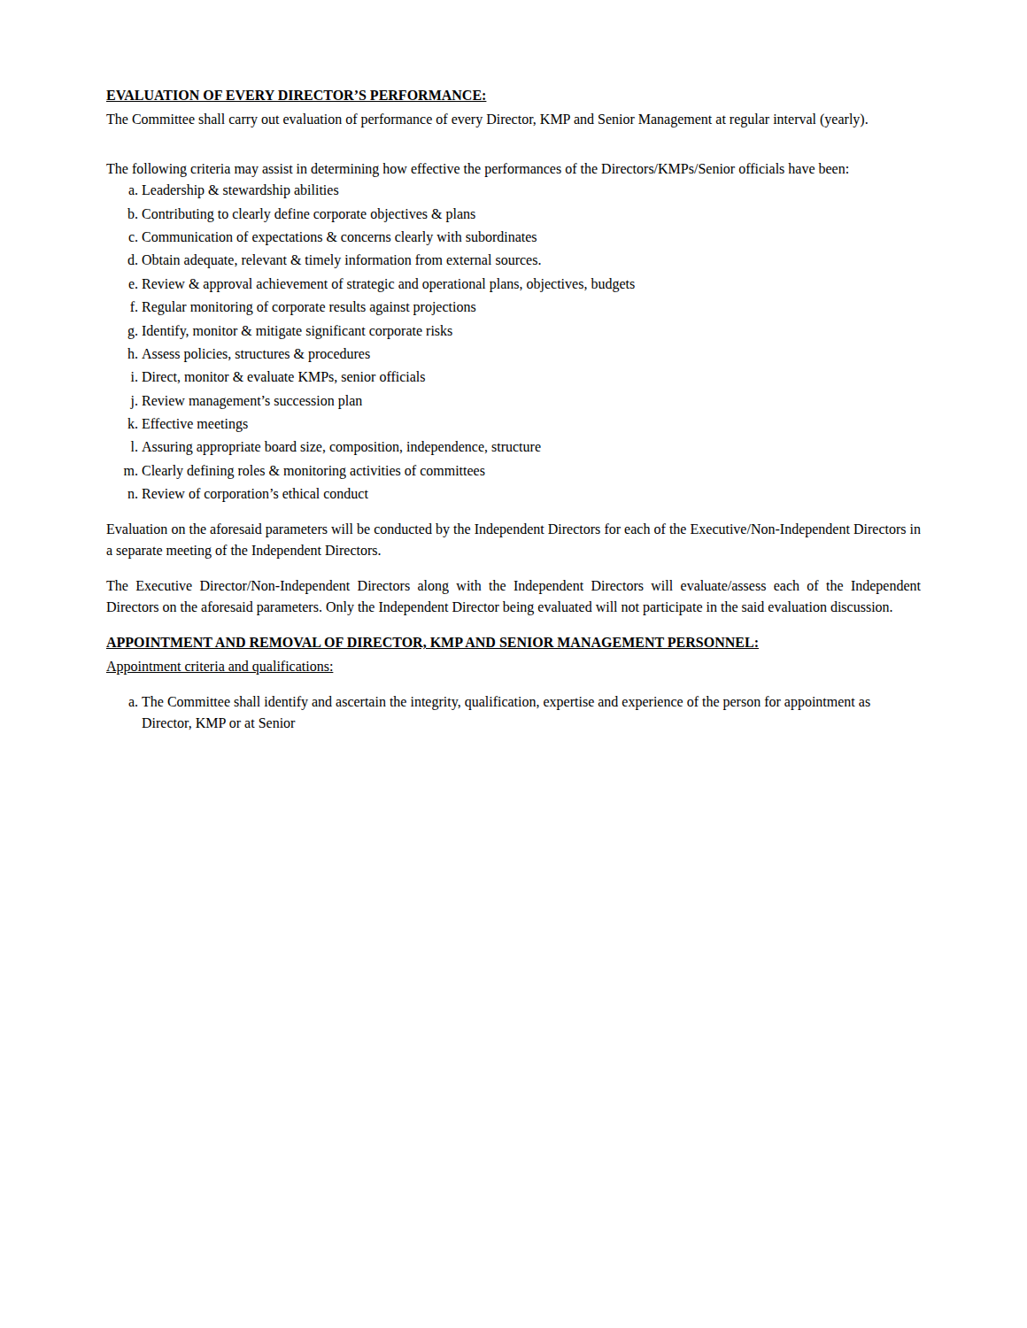EVALUATION OF EVERY DIRECTOR’S PERFORMANCE:
The Committee shall carry out evaluation of performance of every Director, KMP and Senior Management at regular interval (yearly).
The following criteria may assist in determining how effective the performances of the Directors/KMPs/Senior officials have been:
Leadership & stewardship abilities
Contributing to clearly define corporate objectives & plans
Communication of expectations & concerns clearly with subordinates
Obtain adequate, relevant & timely information from external sources.
Review & approval achievement of strategic and operational plans, objectives, budgets
Regular monitoring of corporate results against projections
Identify, monitor & mitigate significant corporate risks
Assess policies, structures & procedures
Direct, monitor & evaluate KMPs, senior officials
Review management’s succession plan
Effective meetings
Assuring appropriate board size, composition, independence, structure
Clearly defining roles & monitoring activities of committees
Review of corporation’s ethical conduct
Evaluation on the aforesaid parameters will be conducted by the Independent Directors for each of the Executive/Non-Independent Directors in a separate meeting of the Independent Directors.
The Executive Director/Non-Independent Directors along with the Independent Directors will evaluate/assess each of the Independent Directors on the aforesaid parameters. Only the Independent Director being evaluated will not participate in the said evaluation discussion.
APPOINTMENT AND REMOVAL OF DIRECTOR, KMP AND SENIOR MANAGEMENT PERSONNEL:
Appointment criteria and qualifications:
The Committee shall identify and ascertain the integrity, qualification, expertise and experience of the person for appointment as Director, KMP or at Senior